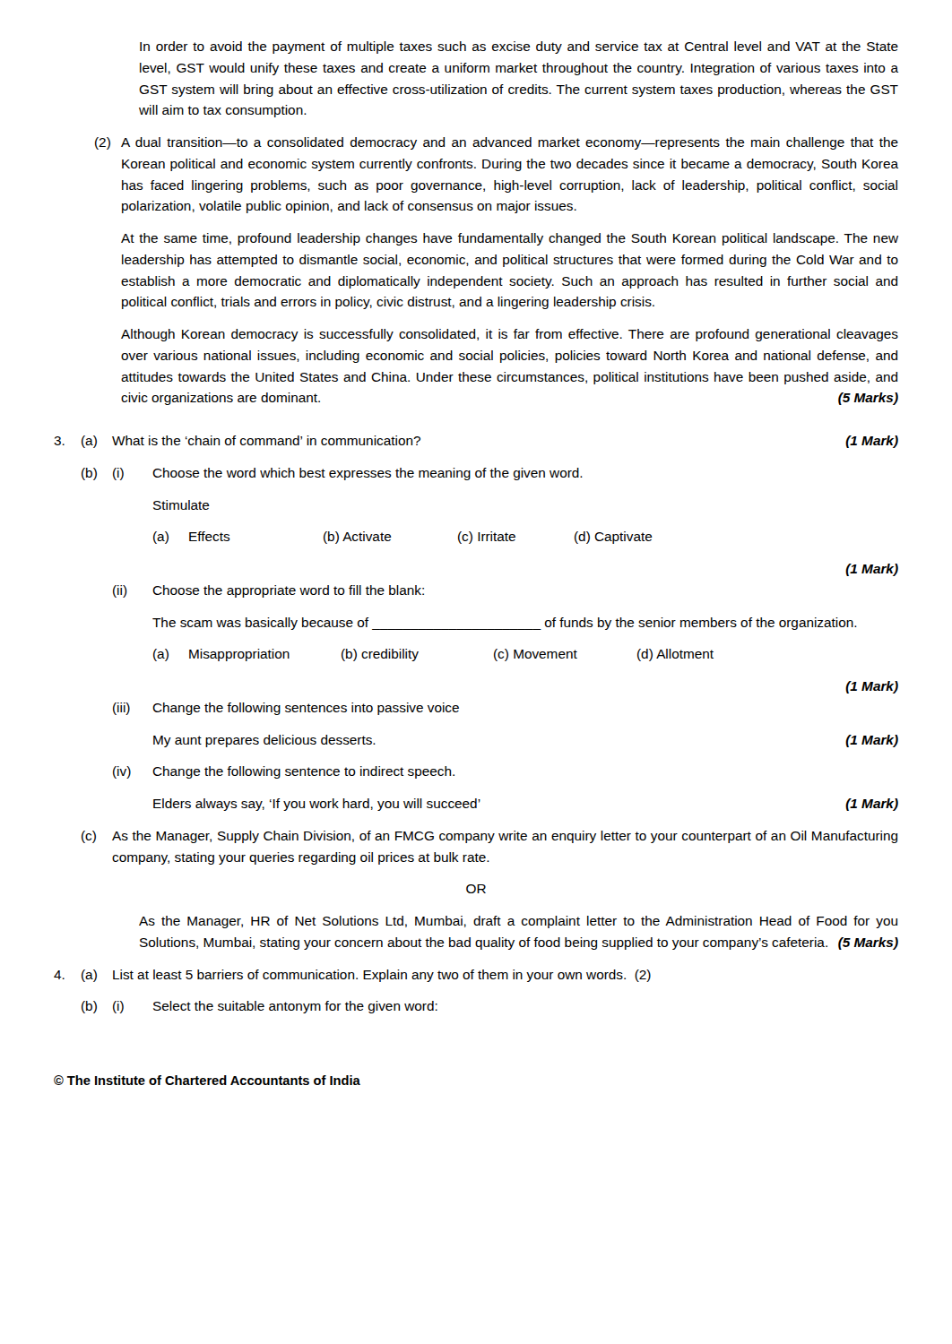In order to avoid the payment of multiple taxes such as excise duty and service tax at Central level and VAT at the State level, GST would unify these taxes and create a uniform market throughout the country. Integration of various taxes into a GST system will bring about an effective cross-utilization of credits. The current system taxes production, whereas the GST will aim to tax consumption.
| | (2) | A dual transition—to a consolidated democracy and an advanced market economy—represents the main challenge that the Korean political and economic system currently confronts. During the two decades since it became a democracy, South Korea has faced lingering problems, such as poor governance, high-level corruption, lack of leadership, political conflict, social polarization, volatile public opinion, and lack of consensus on major issues. At the same time, profound leadership changes have fundamentally changed the South Korean political landscape. The new leadership has attempted to dismantle social, economic, and political structures that were formed during the Cold War and to establish a more democratic and diplomatically independent society. Such an approach has resulted in further social and political conflict, trials and errors in policy, civic distrust, and a lingering leadership crisis. Although Korean democracy is successfully consolidated, it is far from effective. There are profound generational cleavages over various national issues, including economic and social policies, policies toward North Korea and national defense, and attitudes towards the United States and China. Under these circumstances, political institutions have been pushed aside, and civic organizations are dominant. (5 Marks) |
| 3. | (a) | What is the ‘chain of command’ in communication? (1 Mark) |
| | (b) | (i) | Choose the word which best expresses the meaning of the given word. |
| | | | Stimulate |
| | | | / (a) / Effects / (b) Activate / (c) Irritate / (d) Captivate / |
(1 Mark)
| | | (ii) | Choose the appropriate word to fill the blank: |
| | | | The scam was basically because of ______________________ of funds by the senior members of the organization. |
| | | | / (a) / Misappropriation / (b) credibility / (c) Movement / (d) Allotment / |
(1 Mark)
| | | (iii) | Change the following sentences into passive voice |
| | | | My aunt prepares delicious desserts. (1 Mark) |
| | | (iv) | Change the following sentence to indirect speech. |
| | | | Elders always say, ‘If you work hard, you will succeed’ (1 Mark) |
| | (c) | As the Manager, Supply Chain Division, of an FMCG company write an enquiry letter to your counterpart of an Oil Manufacturing company, stating your queries regarding oil prices at bulk rate. |
OR
As the Manager, HR of Net Solutions Ltd, Mumbai, draft a complaint letter to the Administration Head of Food for you Solutions, Mumbai, stating your concern about the bad quality of food being supplied to your company’s cafeteria. (5 Marks)
| 4. | (a) | List at least 5 barriers of communication. Explain any two of them in your own words. (2) |
| | (b) | (i) | Select the suitable antonym for the given word: |
© The Institute of Chartered Accountants of India